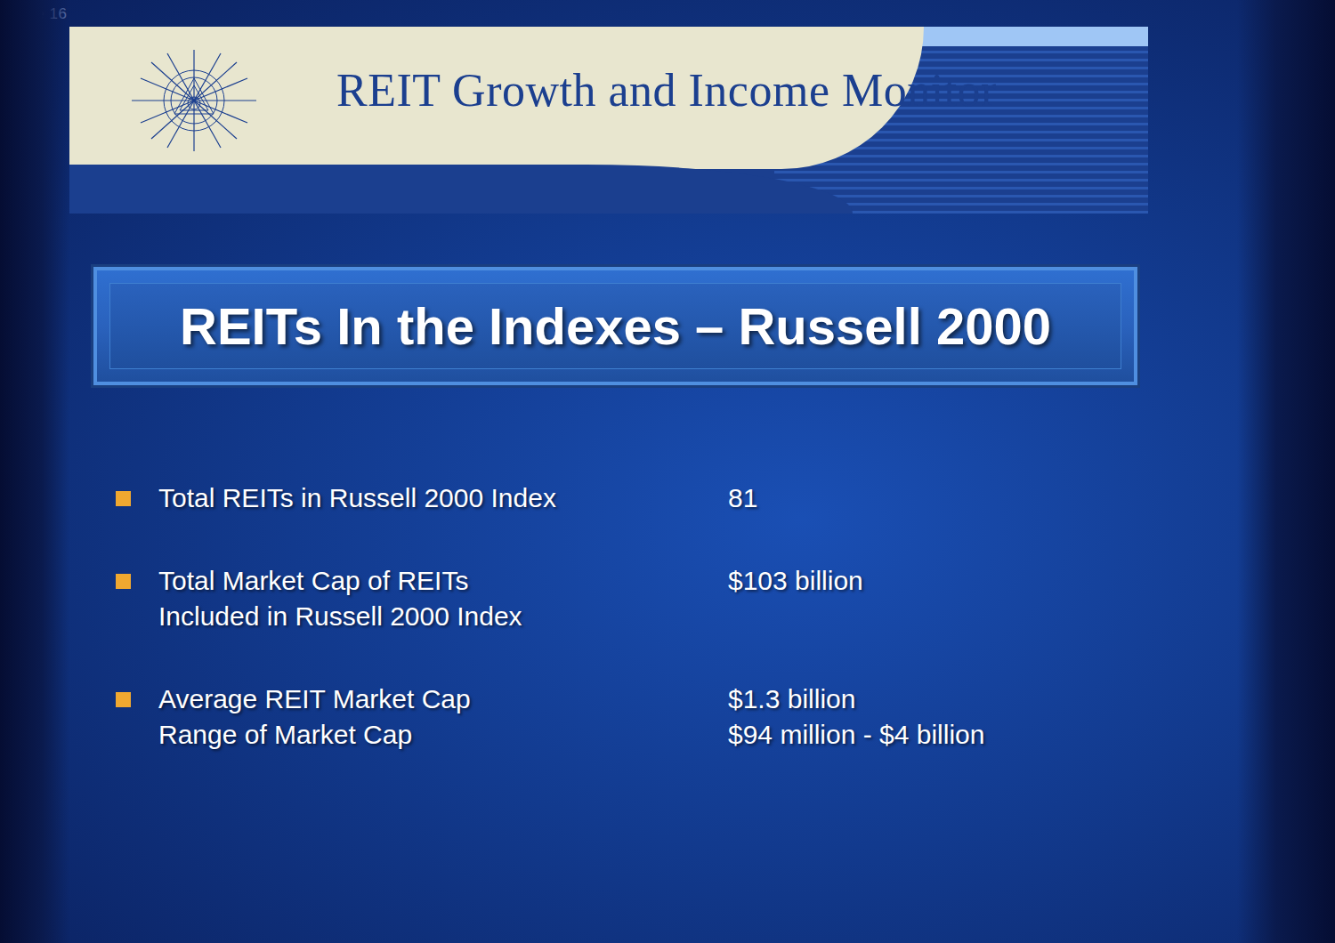Slide 16
REIT Growth and Income Monitor
REITs In the Indexes – Russell 2000
Total REITs in Russell 2000 Index 81
Total Market Cap of REITs$103 billion Included in Russell 2000 Index
Average REIT Market Cap$1.3 billion Range of Market Cap$94 million - $4 billion